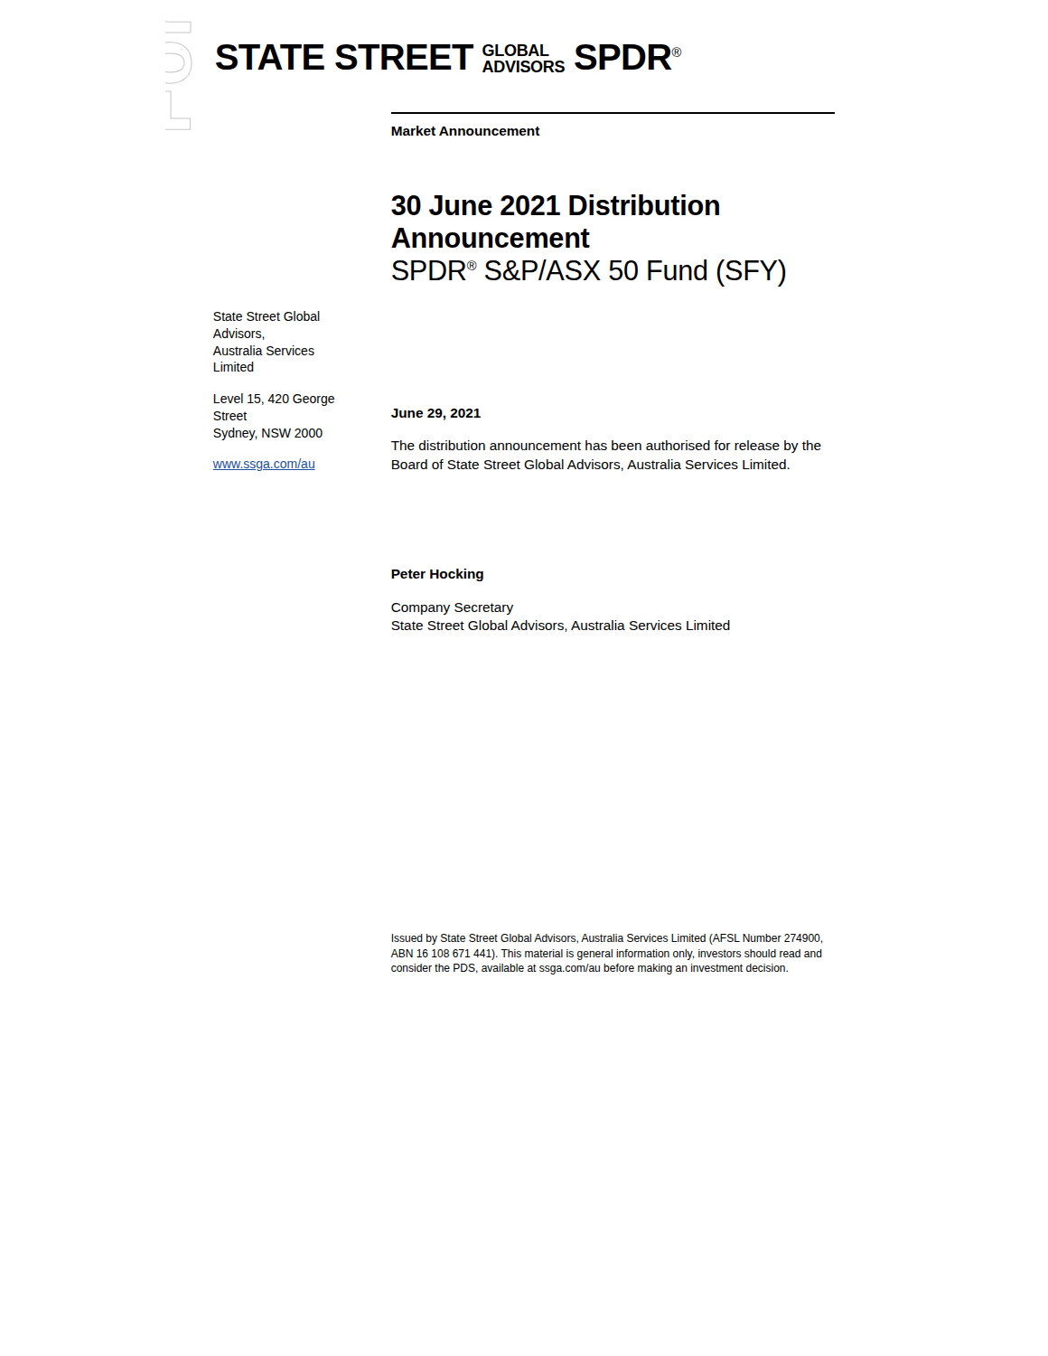STATE STREET
GLOBAL
ADVISORS
SPDR®
For personal use only
State Street Global Advisors,
Australia Services Limited
Level 15, 420 George Street
Sydney, NSW 2000
www.ssga.com/au
Market Announcement
30 June 2021 Distribution Announcement SPDR® S&P/ASX 50 Fund (SFY)
June 29, 2021
The distribution announcement has been authorised for release by the Board of State Street Global Advisors, Australia Services Limited.
Peter Hocking
Company Secretary
State Street Global Advisors, Australia Services Limited
Issued by State Street Global Advisors, Australia Services Limited (AFSL Number 274900, ABN 16 108 671 441). This material is general information only, investors should read and consider the PDS, available at ssga.com/au before making an investment decision.